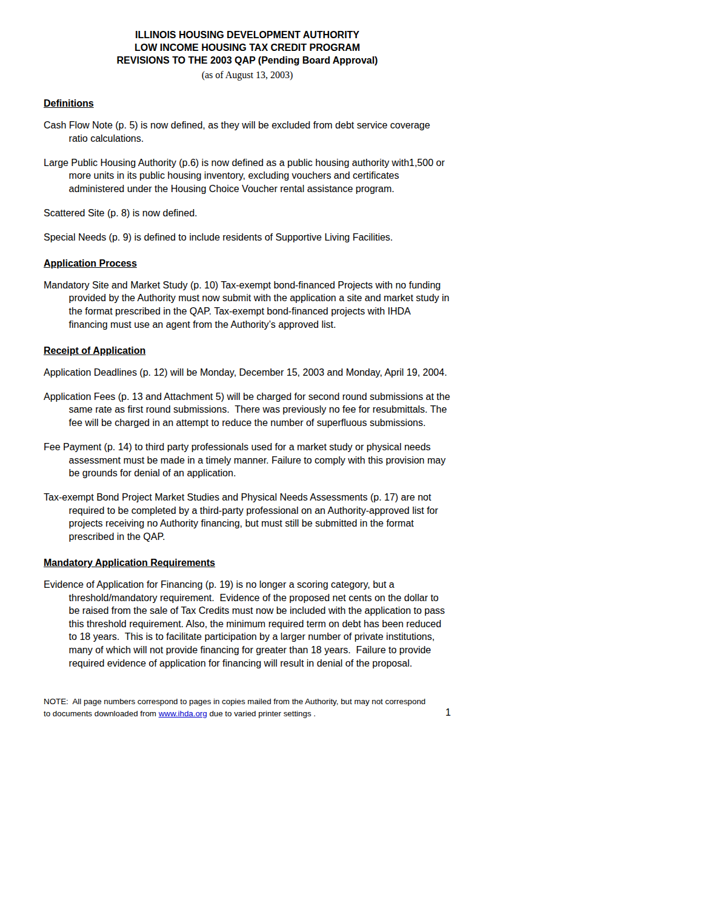ILLINOIS HOUSING DEVELOPMENT AUTHORITY
LOW INCOME HOUSING TAX CREDIT PROGRAM
REVISIONS TO THE 2003 QAP (Pending Board Approval)
(as of August 13, 2003)
Definitions
Cash Flow Note (p. 5) is now defined, as they will be excluded from debt service coverage ratio calculations.
Large Public Housing Authority (p.6) is now defined as a public housing authority with1,500 or more units in its public housing inventory, excluding vouchers and certificates administered under the Housing Choice Voucher rental assistance program.
Scattered Site (p. 8) is now defined.
Special Needs (p. 9) is defined to include residents of Supportive Living Facilities.
Application Process
Mandatory Site and Market Study (p. 10) Tax-exempt bond-financed Projects with no funding provided by the Authority must now submit with the application a site and market study in the format prescribed in the QAP. Tax-exempt bond-financed projects with IHDA financing must use an agent from the Authority’s approved list.
Receipt of Application
Application Deadlines (p. 12) will be Monday, December 15, 2003 and Monday, April 19, 2004.
Application Fees (p. 13 and Attachment 5) will be charged for second round submissions at the same rate as first round submissions. There was previously no fee for resubmittals. The fee will be charged in an attempt to reduce the number of superfluous submissions.
Fee Payment (p. 14) to third party professionals used for a market study or physical needs assessment must be made in a timely manner. Failure to comply with this provision may be grounds for denial of an application.
Tax-exempt Bond Project Market Studies and Physical Needs Assessments (p. 17) are not required to be completed by a third-party professional on an Authority-approved list for projects receiving no Authority financing, but must still be submitted in the format prescribed in the QAP.
Mandatory Application Requirements
Evidence of Application for Financing (p. 19) is no longer a scoring category, but a threshold/mandatory requirement. Evidence of the proposed net cents on the dollar to be raised from the sale of Tax Credits must now be included with the application to pass this threshold requirement. Also, the minimum required term on debt has been reduced to 18 years. This is to facilitate participation by a larger number of private institutions, many of which will not provide financing for greater than 18 years. Failure to provide required evidence of application for financing will result in denial of the proposal.
NOTE: All page numbers correspond to pages in copies mailed from the Authority, but may not correspond to documents downloaded from www.ihda.org due to varied printer settings . 1